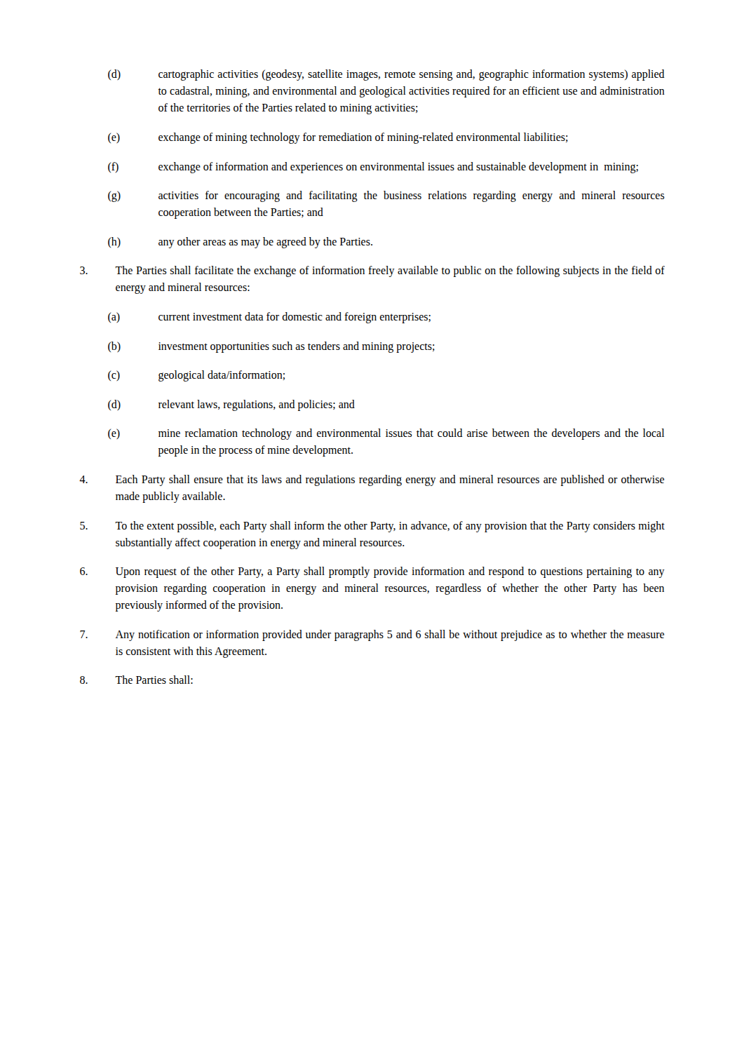(d)
cartographic activities (geodesy, satellite images, remote sensing and, geographic information systems) applied to cadastral, mining, and environmental and geological activities required for an efficient use and administration of the territories of the Parties related to mining activities;
(e)
exchange of mining technology for remediation of mining-related environmental liabilities;
(f)
exchange of information and experiences on environmental issues and sustainable development in mining;
(g)
activities for encouraging and facilitating the business relations regarding energy and mineral resources cooperation between the Parties; and
(h)
any other areas as may be agreed by the Parties.
3.
The Parties shall facilitate the exchange of information freely available to public on the following subjects in the field of energy and mineral resources:
(a)
current investment data for domestic and foreign enterprises;
(b)
investment opportunities such as tenders and mining projects;
(c)
geological data/information;
(d)
relevant laws, regulations, and policies; and
(e)
mine reclamation technology and environmental issues that could arise between the developers and the local people in the process of mine development.
4.
Each Party shall ensure that its laws and regulations regarding energy and mineral resources are published or otherwise made publicly available.
5.
To the extent possible, each Party shall inform the other Party, in advance, of any provision that the Party considers might substantially affect cooperation in energy and mineral resources.
6.
Upon request of the other Party, a Party shall promptly provide information and respond to questions pertaining to any provision regarding cooperation in energy and mineral resources, regardless of whether the other Party has been previously informed of the provision.
7.
Any notification or information provided under paragraphs 5 and 6 shall be without prejudice as to whether the measure is consistent with this Agreement.
8.
The Parties shall: